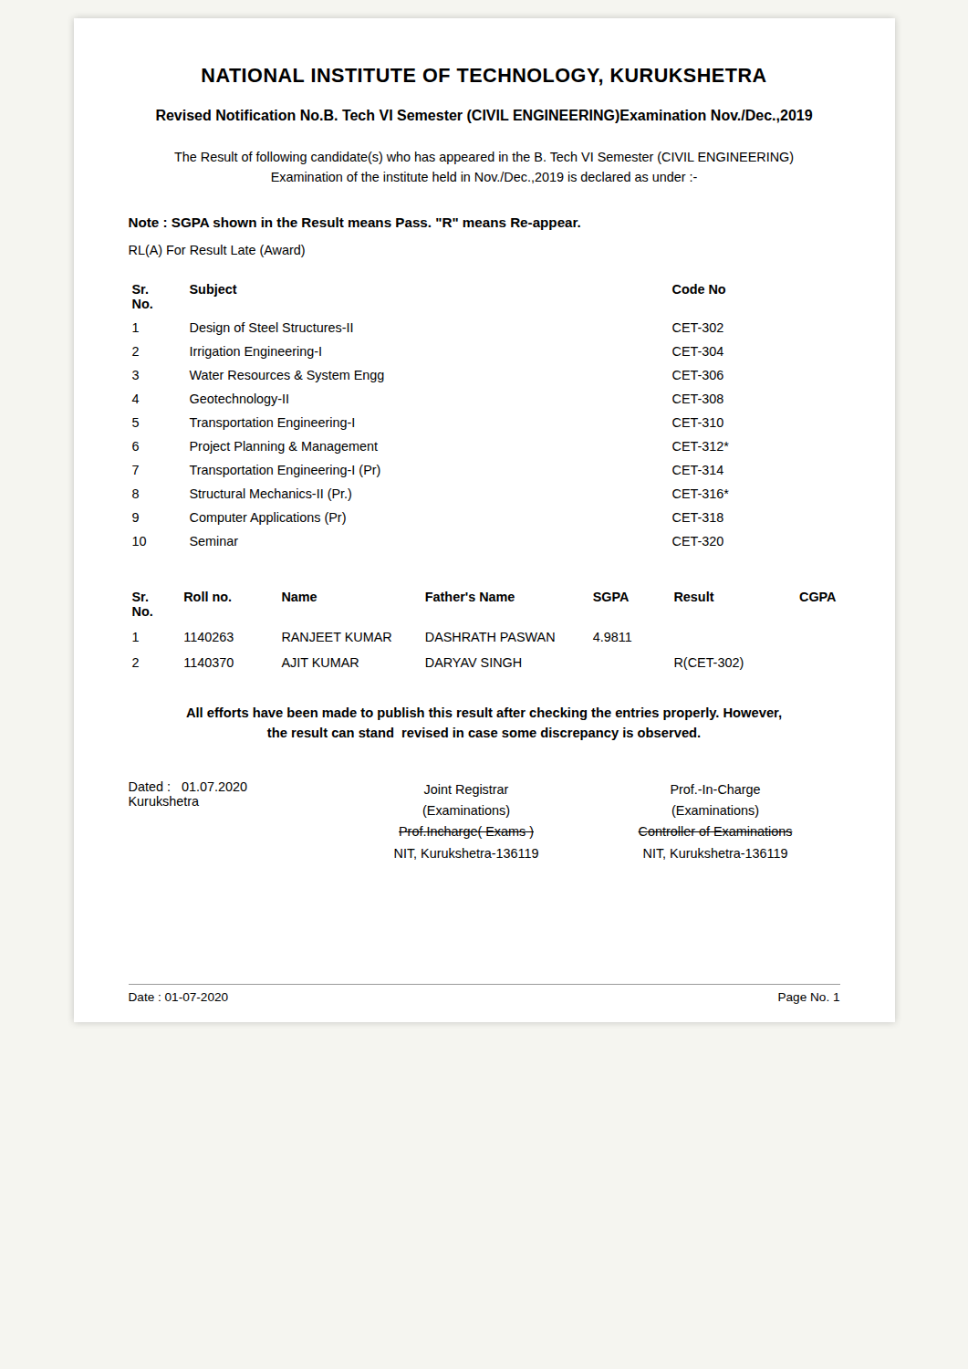NATIONAL INSTITUTE OF TECHNOLOGY, KURUKSHETRA
Revised Notification No.B. Tech VI Semester (CIVIL ENGINEERING)Examination Nov./Dec.,2019
The Result of following candidate(s) who has appeared in the B. Tech VI Semester (CIVIL ENGINEERING)
Examination of the institute held in Nov./Dec.,2019 is declared as under :-
Note : SGPA shown in the Result means Pass. "R" means Re-appear.
RL(A) For Result Late (Award)
| Sr. No. | Subject | Code No |
| --- | --- | --- |
| 1 | Design of Steel Structures-II | CET-302 |
| 2 | Irrigation Engineering-I | CET-304 |
| 3 | Water Resources & System Engg | CET-306 |
| 4 | Geotechnology-II | CET-308 |
| 5 | Transportation Engineering-I | CET-310 |
| 6 | Project Planning & Management | CET-312* |
| 7 | Transportation Engineering-I (Pr) | CET-314 |
| 8 | Structural Mechanics-II (Pr.) | CET-316* |
| 9 | Computer Applications (Pr) | CET-318 |
| 10 | Seminar | CET-320 |
| Sr. No. | Roll no. | Name | Father's Name | SGPA | Result | CGPA |
| --- | --- | --- | --- | --- | --- | --- |
| 1 | 1140263 | RANJEET KUMAR | DASHRATH PASWAN | 4.9811 | | |
| 2 | 1140370 | AJIT KUMAR | DARYAV SINGH | | R(CET-302) | |
All efforts have been made to publish this result after checking the entries properly. However,
the result can stand revised in case some discrepancy is observed.
Dated : 01.07.2020
Kurukshetra
Joint Registrar
(Examinations)
Prof.Incharge( Exams )
NIT, Kurukshetra-136119
Prof.-In-Charge
(Examinations)
Controller of Examinations
NIT, Kurukshetra-136119
Date : 01-07-2020 Page No. 1